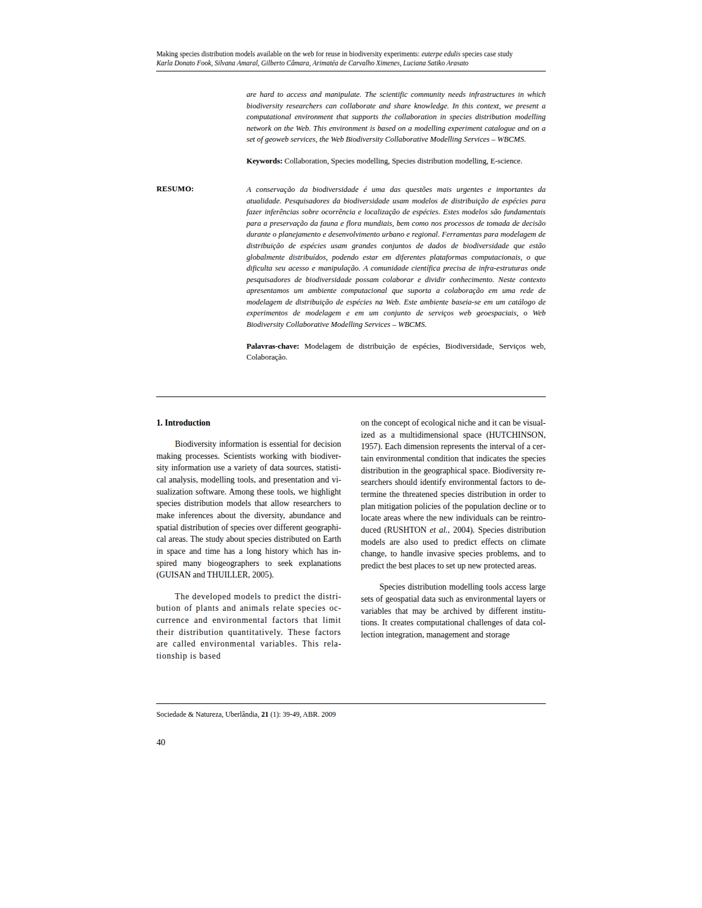Making species distribution models available on the web for reuse in biodiversity experiments: euterpe edulis species case study Karla Donato Fook, Silvana Amaral, Gilberto Câmara, Arimatéa de Carvalho Ximenes, Luciana Satiko Arasato
are hard to access and manipulate. The scientific community needs infrastructures in which biodiversity researchers can collaborate and share knowledge. In this context, we present a computational environment that supports the collaboration in species distribution modelling network on the Web. This environment is based on a modelling experiment catalogue and on a set of geoweb services, the Web Biodiversity Collaborative Modelling Services – WBCMS.
Keywords: Collaboration, Species modelling, Species distribution modelling, E-science.
RESUMO:
A conservação da biodiversidade é uma das questões mais urgentes e importantes da atualidade. Pesquisadores da biodiversidade usam modelos de distribuição de espécies para fazer inferências sobre ocorrência e localização de espécies. Estes modelos são fundamentais para a preservação da fauna e flora mundiais, bem como nos processos de tomada de decisão durante o planejamento e desenvolvimento urbano e regional. Ferramentas para modelagem de distribuição de espécies usam grandes conjuntos de dados de biodiversidade que estão globalmente distribuídos, podendo estar em diferentes plataformas computacionais, o que dificulta seu acesso e manipulação. A comunidade científica precisa de infra-estruturas onde pesquisadores de biodiversidade possam colaborar e dividir conhecimento. Neste contexto apresentamos um ambiente computacional que suporta a colaboração em uma rede de modelagem de distribuição de espécies na Web. Este ambiente baseia-se em um catálogo de experimentos de modelagem e em um conjunto de serviços web geoespaciais, o Web Biodiversity Collaborative Modelling Services – WBCMS.
Palavras-chave: Modelagem de distribuição de espécies, Biodiversidade, Serviços web, Colaboração.
1. Introduction
Biodiversity information is essential for decision making processes. Scientists working with biodiversity information use a variety of data sources, statistical analysis, modelling tools, and presentation and visualization software. Among these tools, we highlight species distribution models that allow researchers to make inferences about the diversity, abundance and spatial distribution of species over different geographical areas. The study about species distributed on Earth in space and time has a long history which has inspired many biogeographers to seek explanations (GUISAN and THUILLER, 2005).
The developed models to predict the distribution of plants and animals relate species occurrence and environmental factors that limit their distribution quantitatively. These factors are called environmental variables. This relationship is based
on the concept of ecological niche and it can be visualized as a multidimensional space (HUTCHINSON, 1957). Each dimension represents the interval of a certain environmental condition that indicates the species distribution in the geographical space. Biodiversity researchers should identify environmental factors to determine the threatened species distribution in order to plan mitigation policies of the population decline or to locate areas where the new individuals can be reintroduced (RUSHTON et al., 2004). Species distribution models are also used to predict effects on climate change, to handle invasive species problems, and to predict the best places to set up new protected areas.
Species distribution modelling tools access large sets of geospatial data such as environmental layers or variables that may be archived by different institutions. It creates computational challenges of data collection integration, management and storage
Sociedade & Natureza, Uberlândia, 21 (1): 39-49, ABR. 2009
40